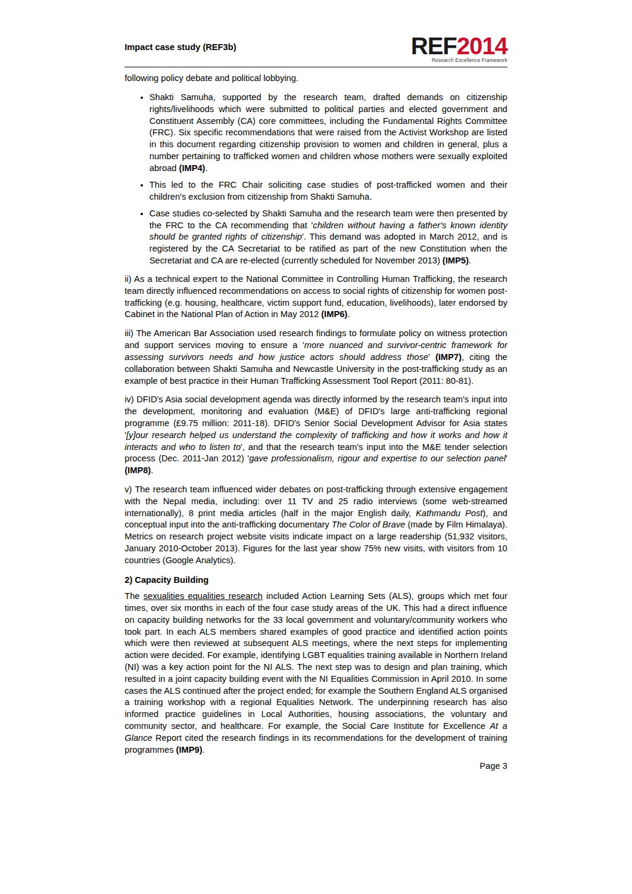Impact case study (REF3b)
REF2014
Research Excellence Framework
following policy debate and political lobbying.
Shakti Samuha, supported by the research team, drafted demands on citizenship rights/livelihoods which were submitted to political parties and elected government and Constituent Assembly (CA) core committees, including the Fundamental Rights Committee (FRC). Six specific recommendations that were raised from the Activist Workshop are listed in this document regarding citizenship provision to women and children in general, plus a number pertaining to trafficked women and children whose mothers were sexually exploited abroad (IMP4).
This led to the FRC Chair soliciting case studies of post-trafficked women and their children's exclusion from citizenship from Shakti Samuha.
Case studies co-selected by Shakti Samuha and the research team were then presented by the FRC to the CA recommending that 'children without having a father's known identity should be granted rights of citizenship'. This demand was adopted in March 2012, and is registered by the CA Secretariat to be ratified as part of the new Constitution when the Secretariat and CA are re-elected (currently scheduled for November 2013) (IMP5).
ii) As a technical expert to the National Committee in Controlling Human Trafficking, the research team directly influenced recommendations on access to social rights of citizenship for women post-trafficking (e.g. housing, healthcare, victim support fund, education, livelihoods), later endorsed by Cabinet in the National Plan of Action in May 2012 (IMP6).
iii) The American Bar Association used research findings to formulate policy on witness protection and support services moving to ensure a 'more nuanced and survivor-centric framework for assessing survivors needs and how justice actors should address those' (IMP7), citing the collaboration between Shakti Samuha and Newcastle University in the post-trafficking study as an example of best practice in their Human Trafficking Assessment Tool Report (2011: 80-81).
iv) DFID's Asia social development agenda was directly informed by the research team's input into the development, monitoring and evaluation (M&E) of DFID's large anti-trafficking regional programme (£9.75 million: 2011-18). DFID's Senior Social Development Advisor for Asia states '[y]our research helped us understand the complexity of trafficking and how it works and how it interacts and who to listen to', and that the research team's input into the M&E tender selection process (Dec. 2011-Jan 2012) 'gave professionalism, rigour and expertise to our selection panel' (IMP8).
v) The research team influenced wider debates on post-trafficking through extensive engagement with the Nepal media, including: over 11 TV and 25 radio interviews (some web-streamed internationally), 8 print media articles (half in the major English daily, Kathmandu Post), and conceptual input into the anti-trafficking documentary The Color of Brave (made by Film Himalaya). Metrics on research project website visits indicate impact on a large readership (51,932 visitors, January 2010-October 2013). Figures for the last year show 75% new visits, with visitors from 10 countries (Google Analytics).
2) Capacity Building
The sexualities equalities research included Action Learning Sets (ALS), groups which met four times, over six months in each of the four case study areas of the UK. This had a direct influence on capacity building networks for the 33 local government and voluntary/community workers who took part. In each ALS members shared examples of good practice and identified action points which were then reviewed at subsequent ALS meetings, where the next steps for implementing action were decided. For example, identifying LGBT equalities training available in Northern Ireland (NI) was a key action point for the NI ALS. The next step was to design and plan training, which resulted in a joint capacity building event with the NI Equalities Commission in April 2010. In some cases the ALS continued after the project ended; for example the Southern England ALS organised a training workshop with a regional Equalities Network. The underpinning research has also informed practice guidelines in Local Authorities, housing associations, the voluntary and community sector, and healthcare. For example, the Social Care Institute for Excellence At a Glance Report cited the research findings in its recommendations for the development of training programmes (IMP9).
Page 3